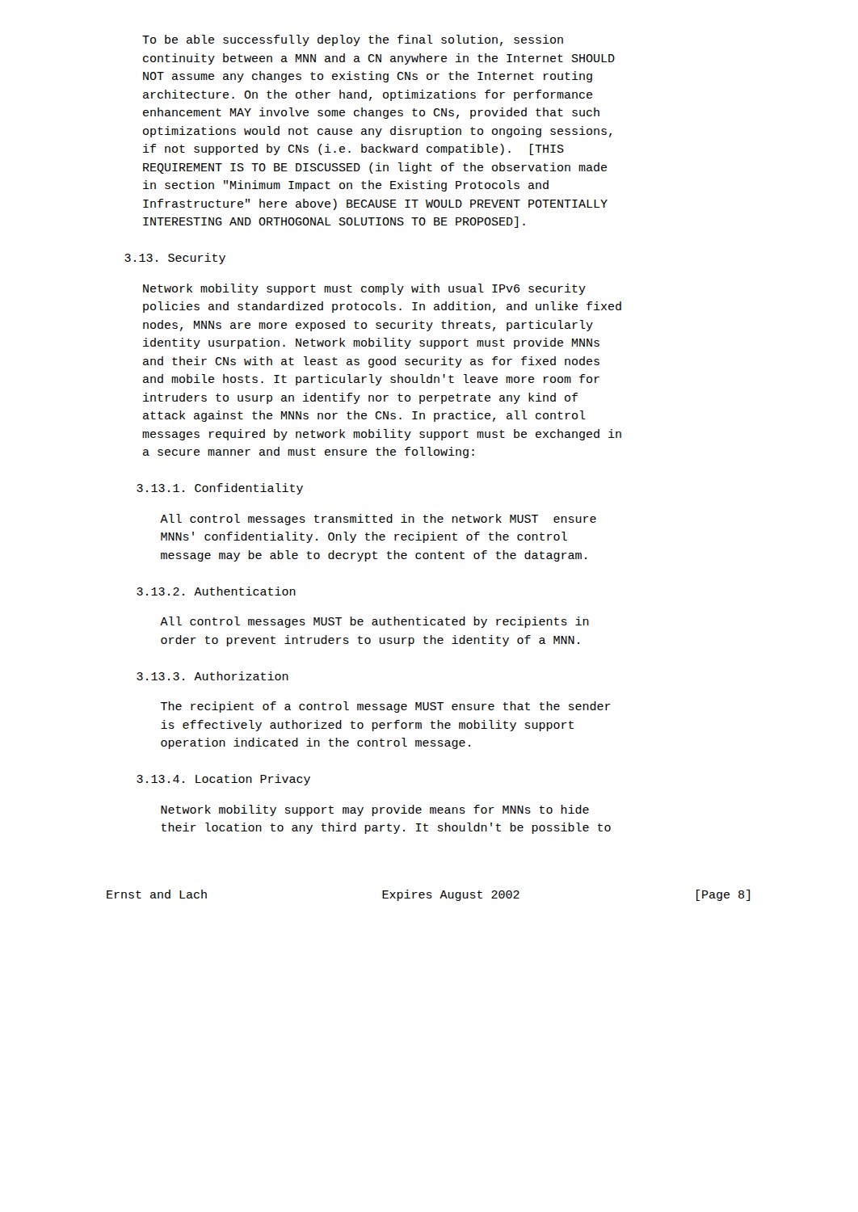To be able successfully deploy the final solution, session continuity between a MNN and a CN anywhere in the Internet SHOULD NOT assume any changes to existing CNs or the Internet routing architecture. On the other hand, optimizations for performance enhancement MAY involve some changes to CNs, provided that such optimizations would not cause any disruption to ongoing sessions, if not supported by CNs (i.e. backward compatible). [THIS REQUIREMENT IS TO BE DISCUSSED (in light of the observation made in section "Minimum Impact on the Existing Protocols and Infrastructure" here above) BECAUSE IT WOULD PREVENT POTENTIALLY INTERESTING AND ORTHOGONAL SOLUTIONS TO BE PROPOSED].
3.13. Security
Network mobility support must comply with usual IPv6 security policies and standardized protocols. In addition, and unlike fixed nodes, MNNs are more exposed to security threats, particularly identity usurpation. Network mobility support must provide MNNs and their CNs with at least as good security as for fixed nodes and mobile hosts. It particularly shouldn't leave more room for intruders to usurp an identify nor to perpetrate any kind of attack against the MNNs nor the CNs. In practice, all control messages required by network mobility support must be exchanged in a secure manner and must ensure the following:
3.13.1. Confidentiality
All control messages transmitted in the network MUST ensure MNNs' confidentiality. Only the recipient of the control message may be able to decrypt the content of the datagram.
3.13.2. Authentication
All control messages MUST be authenticated by recipients in order to prevent intruders to usurp the identity of a MNN.
3.13.3. Authorization
The recipient of a control message MUST ensure that the sender is effectively authorized to perform the mobility support operation indicated in the control message.
3.13.4. Location Privacy
Network mobility support may provide means for MNNs to hide their location to any third party. It shouldn't be possible to
Ernst and Lach Expires August 2002 [Page 8]